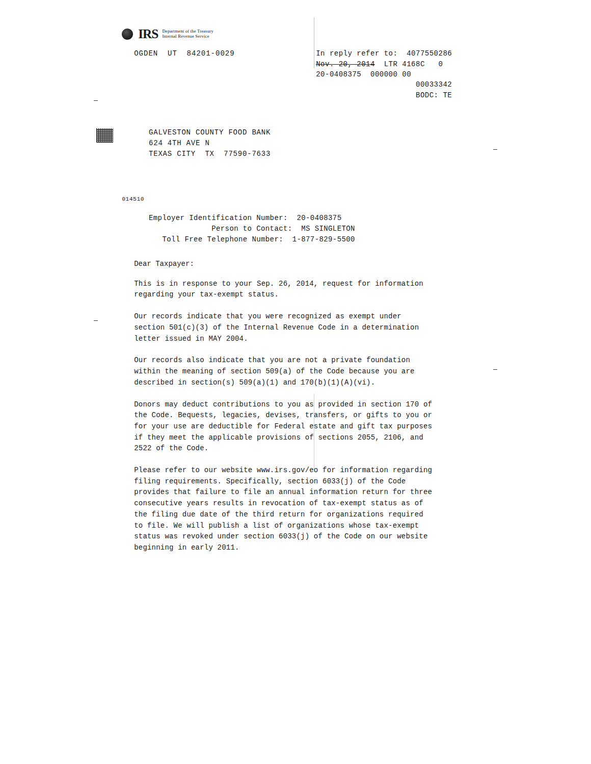IRS Department of the Treasury
Internal Revenue Service
OGDEN UT 84201-0029
In reply refer to: 4077550286 Nov. 20, 2014 LTR 4168C 0 20-0408375 000000 00 00033342 BODC: TE
GALVESTON COUNTY FOOD BANK 624 4TH AVE N TEXAS CITY TX 77590-7633
014510
Employer Identification Number: 20-0408375 Person to Contact: MS SINGLETON Toll Free Telephone Number: 1-877-829-5500
Dear Taxpayer:
This is in response to your Sep. 26, 2014, request for information regarding your tax-exempt status.
Our records indicate that you were recognized as exempt under section 501(c)(3) of the Internal Revenue Code in a determination letter issued in MAY 2004.
Our records also indicate that you are not a private foundation within the meaning of section 509(a) of the Code because you are described in section(s) 509(a)(1) and 170(b)(1)(A)(vi).
Donors may deduct contributions to you as provided in section 170 of the Code. Bequests, legacies, devises, transfers, or gifts to you or for your use are deductible for Federal estate and gift tax purposes if they meet the applicable provisions of sections 2055, 2106, and 2522 of the Code.
Please refer to our website www.irs.gov/eo for information regarding filing requirements. Specifically, section 6033(j) of the Code provides that failure to file an annual information return for three consecutive years results in revocation of tax-exempt status as of the filing due date of the third return for organizations required to file. We will publish a list of organizations whose tax-exempt status was revoked under section 6033(j) of the Code on our website beginning in early 2011.